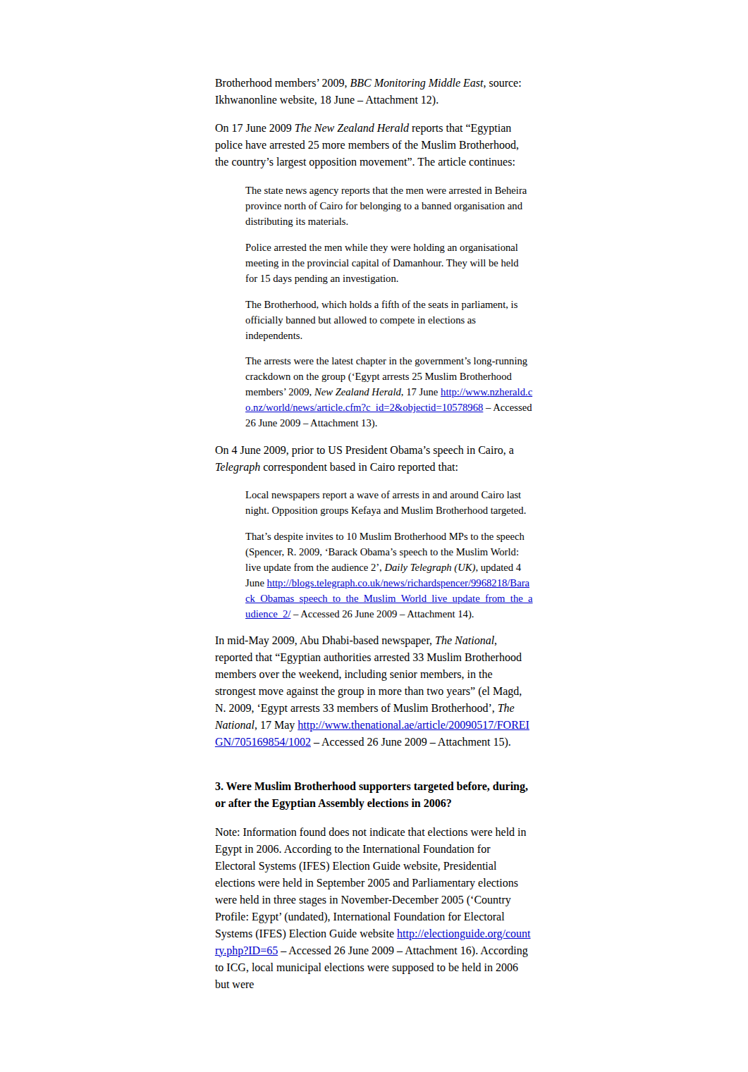Brotherhood members’ 2009, BBC Monitoring Middle East, source: Ikhwanonline website, 18 June – Attachment 12).
On 17 June 2009 The New Zealand Herald reports that “Egyptian police have arrested 25 more members of the Muslim Brotherhood, the country’s largest opposition movement”. The article continues:
The state news agency reports that the men were arrested in Beheira province north of Cairo for belonging to a banned organisation and distributing its materials.
Police arrested the men while they were holding an organisational meeting in the provincial capital of Damanhour. They will be held for 15 days pending an investigation.
The Brotherhood, which holds a fifth of the seats in parliament, is officially banned but allowed to compete in elections as independents.
The arrests were the latest chapter in the government’s long-running crackdown on the group (‘Egypt arrests 25 Muslim Brotherhood members’ 2009, New Zealand Herald, 17 June http://www.nzherald.co.nz/world/news/article.cfm?c_id=2&objectid=10578968 – Accessed 26 June 2009 – Attachment 13).
On 4 June 2009, prior to US President Obama’s speech in Cairo, a Telegraph correspondent based in Cairo reported that:
Local newspapers report a wave of arrests in and around Cairo last night. Opposition groups Kefaya and Muslim Brotherhood targeted.
That’s despite invites to 10 Muslim Brotherhood MPs to the speech (Spencer, R. 2009, ‘Barack Obama’s speech to the Muslim World: live update from the audience 2’, Daily Telegraph (UK), updated 4 June http://blogs.telegraph.co.uk/news/richardspencer/9968218/Barack_Obamas_speech_to_the_Muslim_World_live_update_from_the_audience_2/ – Accessed 26 June 2009 – Attachment 14).
In mid-May 2009, Abu Dhabi-based newspaper, The National, reported that “Egyptian authorities arrested 33 Muslim Brotherhood members over the weekend, including senior members, in the strongest move against the group in more than two years” (el Magd, N. 2009, ‘Egypt arrests 33 members of Muslim Brotherhood’, The National, 17 May http://www.thenational.ae/article/20090517/FOREIGN/705169854/1002 – Accessed 26 June 2009 – Attachment 15).
3. Were Muslim Brotherhood supporters targeted before, during, or after the Egyptian Assembly elections in 2006?
Note: Information found does not indicate that elections were held in Egypt in 2006. According to the International Foundation for Electoral Systems (IFES) Election Guide website, Presidential elections were held in September 2005 and Parliamentary elections were held in three stages in November-December 2005 (‘Country Profile: Egypt’ (undated), International Foundation for Electoral Systems (IFES) Election Guide website http://electionguide.org/country.php?ID=65 – Accessed 26 June 2009 – Attachment 16). According to ICG, local municipal elections were supposed to be held in 2006 but were